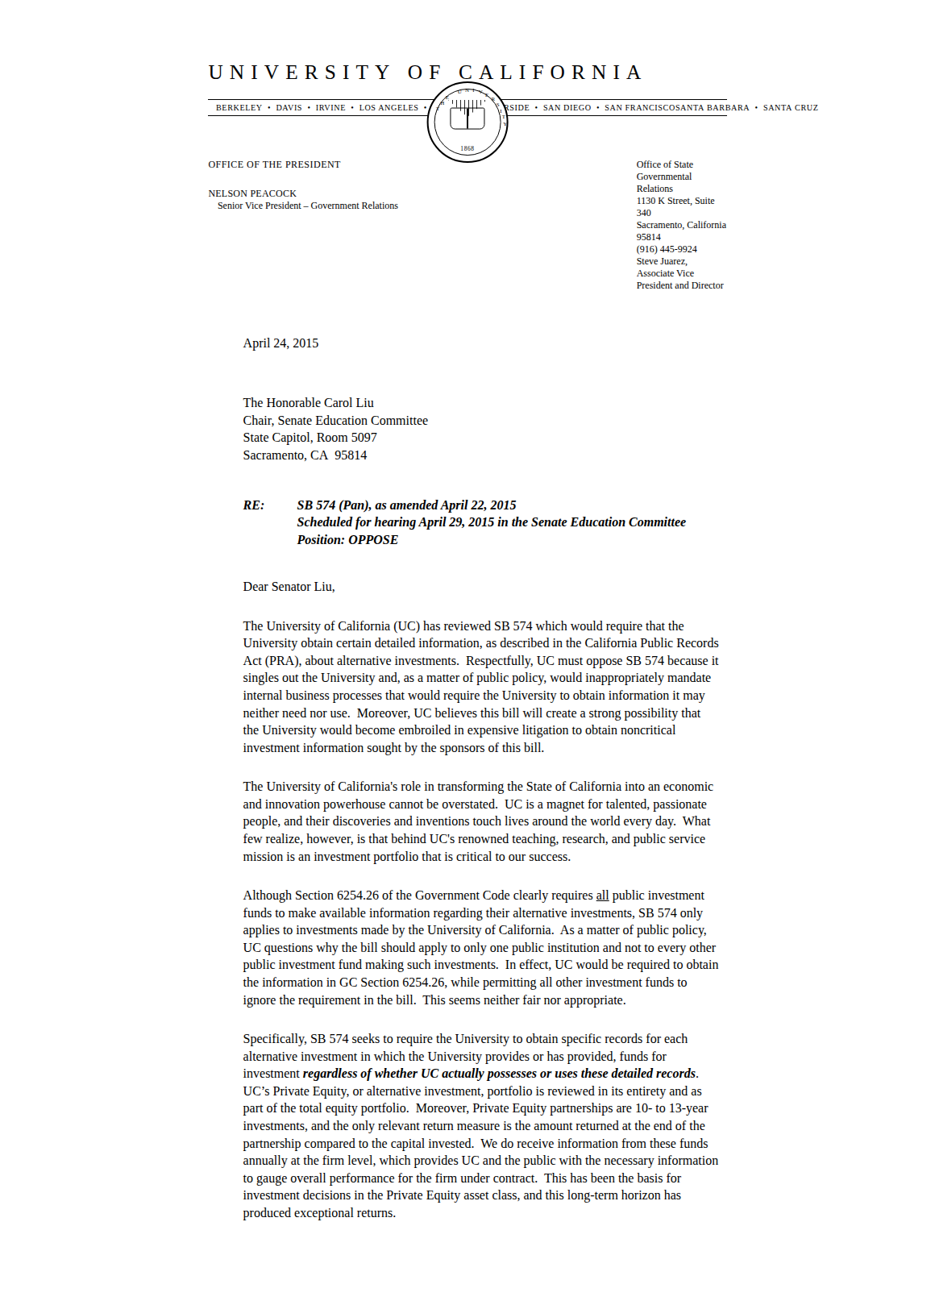UNIVERSITY OF CALIFORNIA
BERKELEY • DAVIS • IRVINE • LOS ANGELES • MERCED • RIVERSIDE • SAN DIEGO • SAN FRANCISCO SANTA BARBARA • SANTA CRUZ
T H E U N I V E R S I T Y
1868
OFFICE OF THE PRESIDENT
NELSON PEACOCK
Senior Vice President – Government Relations
Office of State Governmental Relations
1130 K Street, Suite 340
Sacramento, California 95814
(916) 445-9924
Steve Juarez, Associate Vice President and Director
April 24, 2015
The Honorable Carol Liu
Chair, Senate Education Committee
State Capitol, Room 5097
Sacramento, CA 95814
| RE: | SB 574 (Pan), as amended April 22, 2015 Scheduled for hearing April 29, 2015 in the Senate Education Committee Position: OPPOSE |
Dear Senator Liu,
The University of California (UC) has reviewed SB 574 which would require that the University obtain certain detailed information, as described in the California Public Records Act (PRA), about alternative investments. Respectfully, UC must oppose SB 574 because it singles out the University and, as a matter of public policy, would inappropriately mandate internal business processes that would require the University to obtain information it may neither need nor use. Moreover, UC believes this bill will create a strong possibility that the University would become embroiled in expensive litigation to obtain noncritical investment information sought by the sponsors of this bill.
The University of California's role in transforming the State of California into an economic and innovation powerhouse cannot be overstated. UC is a magnet for talented, passionate people, and their discoveries and inventions touch lives around the world every day. What few realize, however, is that behind UC's renowned teaching, research, and public service mission is an investment portfolio that is critical to our success.
Although Section 6254.26 of the Government Code clearly requires all public investment funds to make available information regarding their alternative investments, SB 574 only applies to investments made by the University of California. As a matter of public policy, UC questions why the bill should apply to only one public institution and not to every other public investment fund making such investments. In effect, UC would be required to obtain the information in GC Section 6254.26, while permitting all other investment funds to ignore the requirement in the bill. This seems neither fair nor appropriate.
Specifically, SB 574 seeks to require the University to obtain specific records for each alternative investment in which the University provides or has provided, funds for investment regardless of whether UC actually possesses or uses these detailed records. UC’s Private Equity, or alternative investment, portfolio is reviewed in its entirety and as part of the total equity portfolio. Moreover, Private Equity partnerships are 10- to 13-year investments, and the only relevant return measure is the amount returned at the end of the partnership compared to the capital invested. We do receive information from these funds annually at the firm level, which provides UC and the public with the necessary information to gauge overall performance for the firm under contract. This has been the basis for investment decisions in the Private Equity asset class, and this long-term horizon has produced exceptional returns.